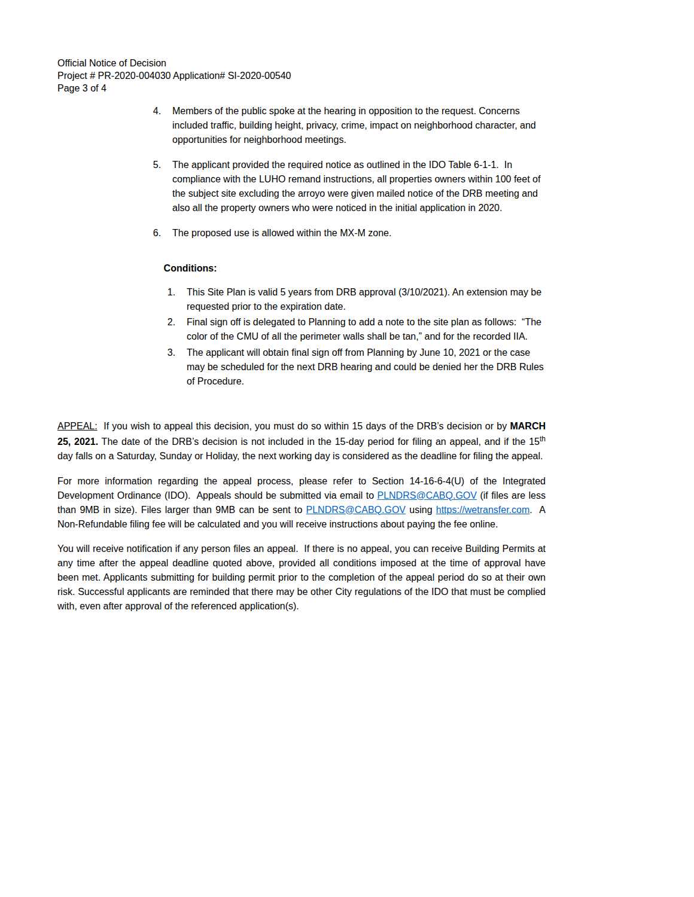Official Notice of Decision
Project # PR-2020-004030 Application# SI-2020-00540
Page 3 of 4
Members of the public spoke at the hearing in opposition to the request. Concerns included traffic, building height, privacy, crime, impact on neighborhood character, and opportunities for neighborhood meetings.
The applicant provided the required notice as outlined in the IDO Table 6-1-1. In compliance with the LUHO remand instructions, all properties owners within 100 feet of the subject site excluding the arroyo were given mailed notice of the DRB meeting and also all the property owners who were noticed in the initial application in 2020.
The proposed use is allowed within the MX-M zone.
Conditions:
This Site Plan is valid 5 years from DRB approval (3/10/2021). An extension may be requested prior to the expiration date.
Final sign off is delegated to Planning to add a note to the site plan as follows: “The color of the CMU of all the perimeter walls shall be tan,” and for the recorded IIA.
The applicant will obtain final sign off from Planning by June 10, 2021 or the case may be scheduled for the next DRB hearing and could be denied her the DRB Rules of Procedure.
APPEAL: If you wish to appeal this decision, you must do so within 15 days of the DRB’s decision or by MARCH 25, 2021. The date of the DRB’s decision is not included in the 15-day period for filing an appeal, and if the 15th day falls on a Saturday, Sunday or Holiday, the next working day is considered as the deadline for filing the appeal.
For more information regarding the appeal process, please refer to Section 14-16-6-4(U) of the Integrated Development Ordinance (IDO). Appeals should be submitted via email to PLNDRS@CABQ.GOV (if files are less than 9MB in size). Files larger than 9MB can be sent to PLNDRS@CABQ.GOV using https://wetransfer.com. A Non-Refundable filing fee will be calculated and you will receive instructions about paying the fee online.
You will receive notification if any person files an appeal. If there is no appeal, you can receive Building Permits at any time after the appeal deadline quoted above, provided all conditions imposed at the time of approval have been met. Applicants submitting for building permit prior to the completion of the appeal period do so at their own risk. Successful applicants are reminded that there may be other City regulations of the IDO that must be complied with, even after approval of the referenced application(s).